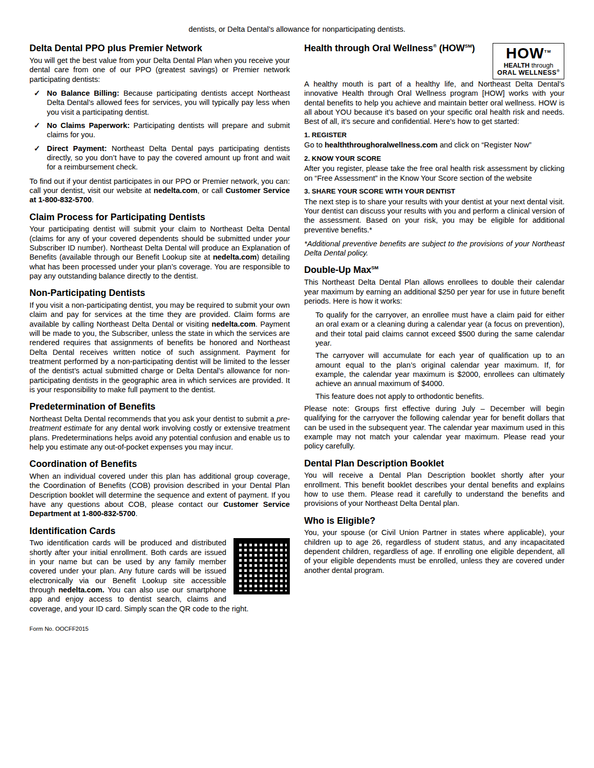dentists, or Delta Dental’s allowance for nonparticipating dentists.
Delta Dental PPO plus Premier Network
You will get the best value from your Delta Dental Plan when you receive your dental care from one of our PPO (greatest savings) or Premier network participating dentists:
No Balance Billing: Because participating dentists accept Northeast Delta Dental’s allowed fees for services, you will typically pay less when you visit a participating dentist.
No Claims Paperwork: Participating dentists will prepare and submit claims for you.
Direct Payment: Northeast Delta Dental pays participating dentists directly, so you don’t have to pay the covered amount up front and wait for a reimbursement check.
To find out if your dentist participates in our PPO or Premier network, you can: call your dentist, visit our website at nedelta.com, or call Customer Service at 1-800-832-5700.
Claim Process for Participating Dentists
Your participating dentist will submit your claim to Northeast Delta Dental (claims for any of your covered dependents should be submitted under your Subscriber ID number). Northeast Delta Dental will produce an Explanation of Benefits (available through our Benefit Lookup site at nedelta.com) detailing what has been processed under your plan’s coverage. You are responsible to pay any outstanding balance directly to the dentist.
Non-Participating Dentists
If you visit a non-participating dentist, you may be required to submit your own claim and pay for services at the time they are provided. Claim forms are available by calling Northeast Delta Dental or visiting nedelta.com. Payment will be made to you, the Subscriber, unless the state in which the services are rendered requires that assignments of benefits be honored and Northeast Delta Dental receives written notice of such assignment. Payment for treatment performed by a non-participating dentist will be limited to the lesser of the dentist’s actual submitted charge or Delta Dental’s allowance for non-participating dentists in the geographic area in which services are provided. It is your responsibility to make full payment to the dentist.
Predetermination of Benefits
Northeast Delta Dental recommends that you ask your dentist to submit a pre-treatment estimate for any dental work involving costly or extensive treatment plans. Predeterminations helps avoid any potential confusion and enable us to help you estimate any out-of-pocket expenses you may incur.
Coordination of Benefits
When an individual covered under this plan has additional group coverage, the Coordination of Benefits (COB) provision described in your Dental Plan Description booklet will determine the sequence and extent of payment. If you have any questions about COB, please contact our Customer Service Department at 1-800-832-5700.
Identification Cards
Two identification cards will be produced and distributed shortly after your initial enrollment. Both cards are issued in your name but can be used by any family member covered under your plan. Any future cards will be issued electronically via our Benefit Lookup site accessible through nedelta.com. You can also use our smartphone app and enjoy access to dentist search, claims and coverage, and your ID card. Simply scan the QR code to the right.
Form No. OOCFF2015
Health through Oral Wellness® (HOWSM)
HOWTM
HEALTH through
ORAL WELLNESS®
A healthy mouth is part of a healthy life, and Northeast Delta Dental’s innovative Health through Oral Wellness program [HOW] works with your dental benefits to help you achieve and maintain better oral wellness. HOW is all about YOU because it’s based on your specific oral health risk and needs. Best of all, it’s secure and confidential. Here’s how to get started:
1. REGISTER
Go to healththroughoralwellness.com and click on “Register Now”
2. KNOW YOUR SCORE
After you register, please take the free oral health risk assessment by clicking on “Free Assessment” in the Know Your Score section of the website
3. SHARE YOUR SCORE WITH YOUR DENTIST
The next step is to share your results with your dentist at your next dental visit. Your dentist can discuss your results with you and perform a clinical version of the assessment. Based on your risk, you may be eligible for additional preventive benefits.*
*Additional preventive benefits are subject to the provisions of your Northeast Delta Dental policy.
Double-Up MaxSM
This Northeast Delta Dental Plan allows enrollees to double their calendar year maximum by earning an additional $250 per year for use in future benefit periods. Here is how it works:
To qualify for the carryover, an enrollee must have a claim paid for either an oral exam or a cleaning during a calendar year (a focus on prevention), and their total paid claims cannot exceed $500 during the same calendar year.
The carryover will accumulate for each year of qualification up to an amount equal to the plan’s original calendar year maximum. If, for example, the calendar year maximum is $2000, enrollees can ultimately achieve an annual maximum of $4000.
This feature does not apply to orthodontic benefits.
Please note: Groups first effective during July – December will begin qualifying for the carryover the following calendar year for benefit dollars that can be used in the subsequent year. The calendar year maximum used in this example may not match your calendar year maximum. Please read your policy carefully.
Dental Plan Description Booklet
You will receive a Dental Plan Description booklet shortly after your enrollment. This benefit booklet describes your dental benefits and explains how to use them. Please read it carefully to understand the benefits and provisions of your Northeast Delta Dental plan.
Who is Eligible?
You, your spouse (or Civil Union Partner in states where applicable), your children up to age 26, regardless of student status, and any incapacitated dependent children, regardless of age. If enrolling one eligible dependent, all of your eligible dependents must be enrolled, unless they are covered under another dental program.